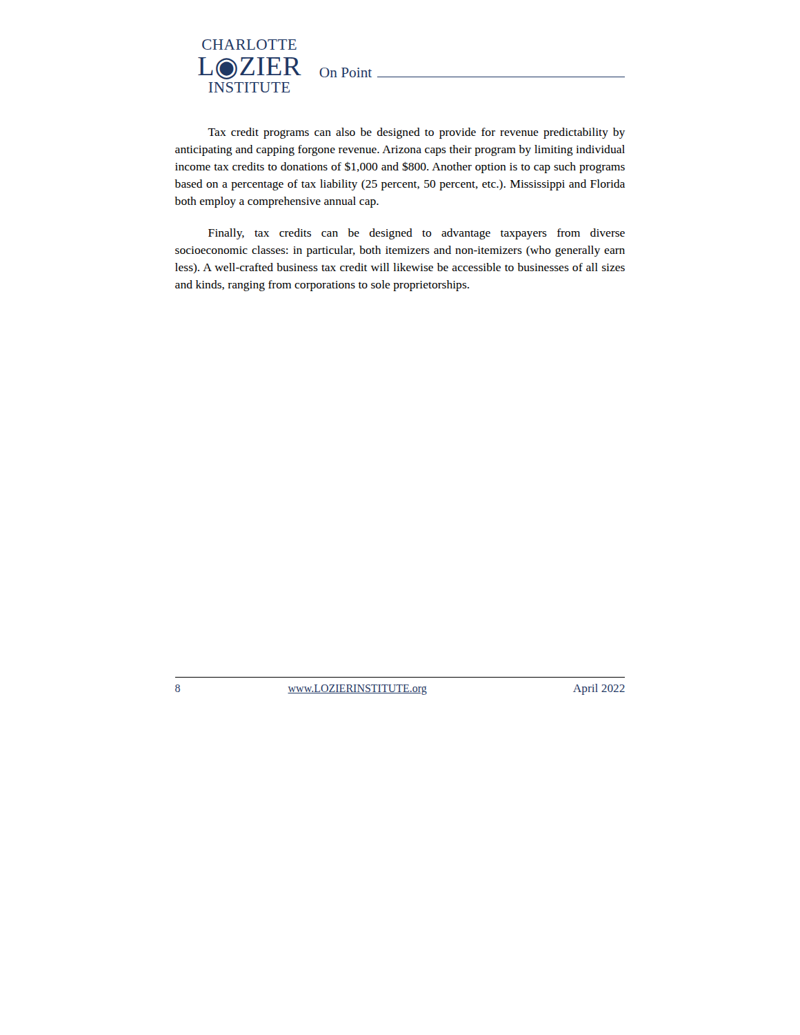CHARLOTTE
L◉ZIER
INSTITUTE
On Point
Tax credit programs can also be designed to provide for revenue predictability by anticipating and capping forgone revenue. Arizona caps their program by limiting individual income tax credits to donations of $1,000 and $800. Another option is to cap such programs based on a percentage of tax liability (25 percent, 50 percent, etc.). Mississippi and Florida both employ a comprehensive annual cap.
Finally, tax credits can be designed to advantage taxpayers from diverse socioeconomic classes: in particular, both itemizers and non-itemizers (who generally earn less). A well-crafted business tax credit will likewise be accessible to businesses of all sizes and kinds, ranging from corporations to sole proprietorships.
8
www.LOZIERINSTITUTE.org
April 2022